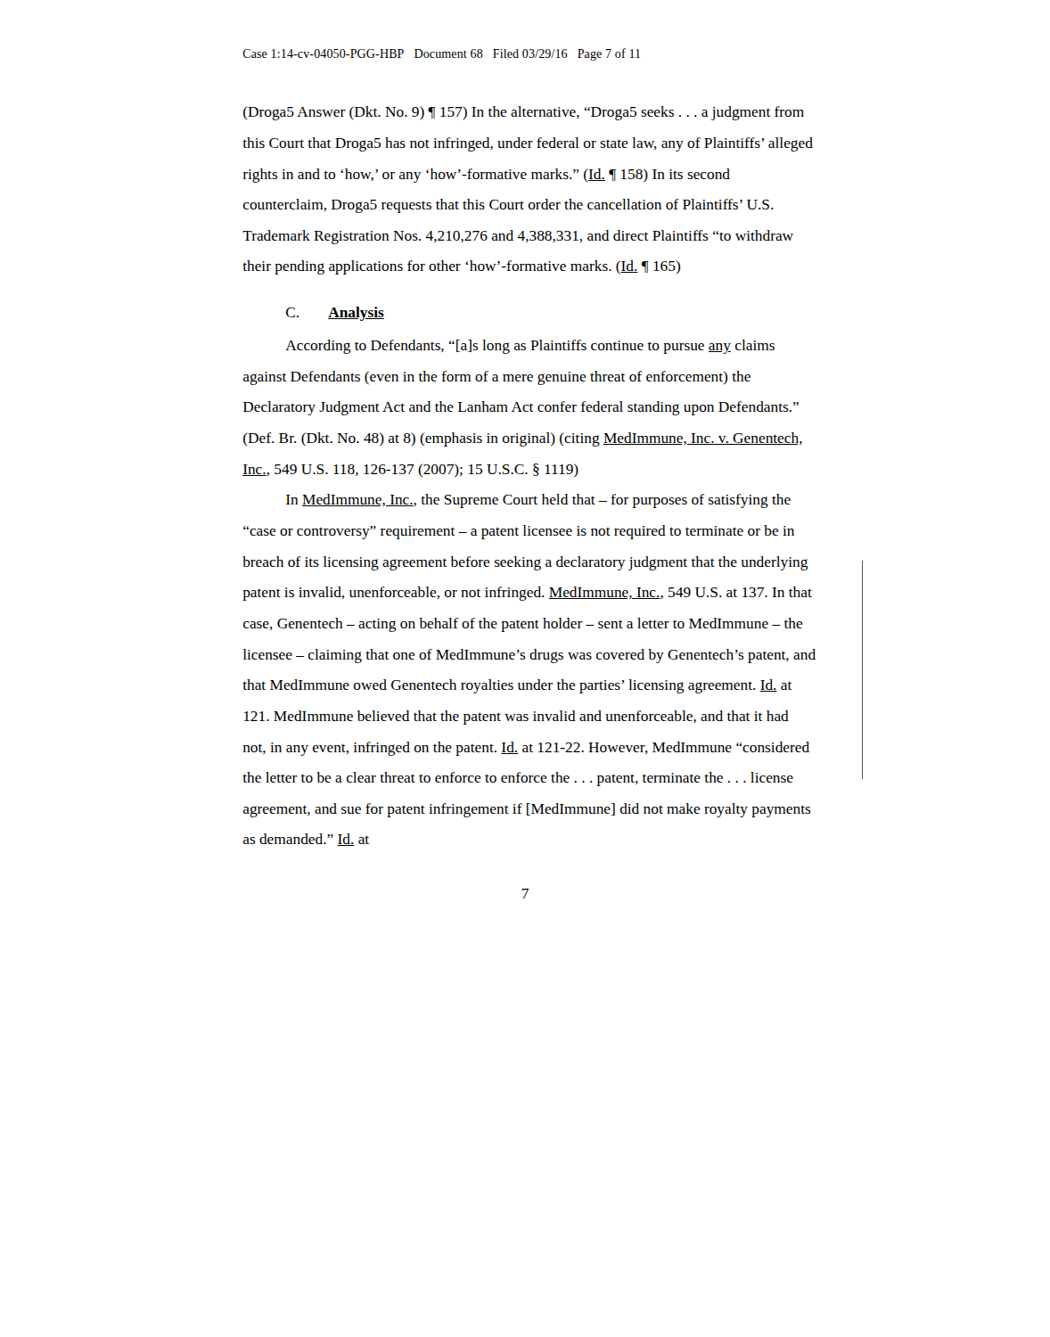Case 1:14-cv-04050-PGG-HBP Document 68 Filed 03/29/16 Page 7 of 11
(Droga5 Answer (Dkt. No. 9) ¶ 157) In the alternative, “Droga5 seeks . . . a judgment from this Court that Droga5 has not infringed, under federal or state law, any of Plaintiffs’ alleged rights in and to ‘how,’ or any ‘how’-formative marks.” (Id. ¶ 158) In its second counterclaim, Droga5 requests that this Court order the cancellation of Plaintiffs’ U.S. Trademark Registration Nos. 4,210,276 and 4,388,331, and direct Plaintiffs “to withdraw their pending applications for other ‘how’-formative marks. (Id. ¶ 165)
C. Analysis
According to Defendants, “[a]s long as Plaintiffs continue to pursue any claims against Defendants (even in the form of a mere genuine threat of enforcement) the Declaratory Judgment Act and the Lanham Act confer federal standing upon Defendants.” (Def. Br. (Dkt. No. 48) at 8) (emphasis in original) (citing MedImmune, Inc. v. Genentech, Inc., 549 U.S. 118, 126-137 (2007); 15 U.S.C. § 1119)
In MedImmune, Inc., the Supreme Court held that – for purposes of satisfying the “case or controversy” requirement – a patent licensee is not required to terminate or be in breach of its licensing agreement before seeking a declaratory judgment that the underlying patent is invalid, unenforceable, or not infringed. MedImmune, Inc., 549 U.S. at 137. In that case, Genentech – acting on behalf of the patent holder – sent a letter to MedImmune – the licensee – claiming that one of MedImmune’s drugs was covered by Genentech’s patent, and that MedImmune owed Genentech royalties under the parties’ licensing agreement. Id. at 121. MedImmune believed that the patent was invalid and unenforceable, and that it had not, in any event, infringed on the patent. Id. at 121-22. However, MedImmune “considered the letter to be a clear threat to enforce to enforce the . . . patent, terminate the . . . license agreement, and sue for patent infringement if [MedImmune] did not make royalty payments as demanded.” Id. at
7